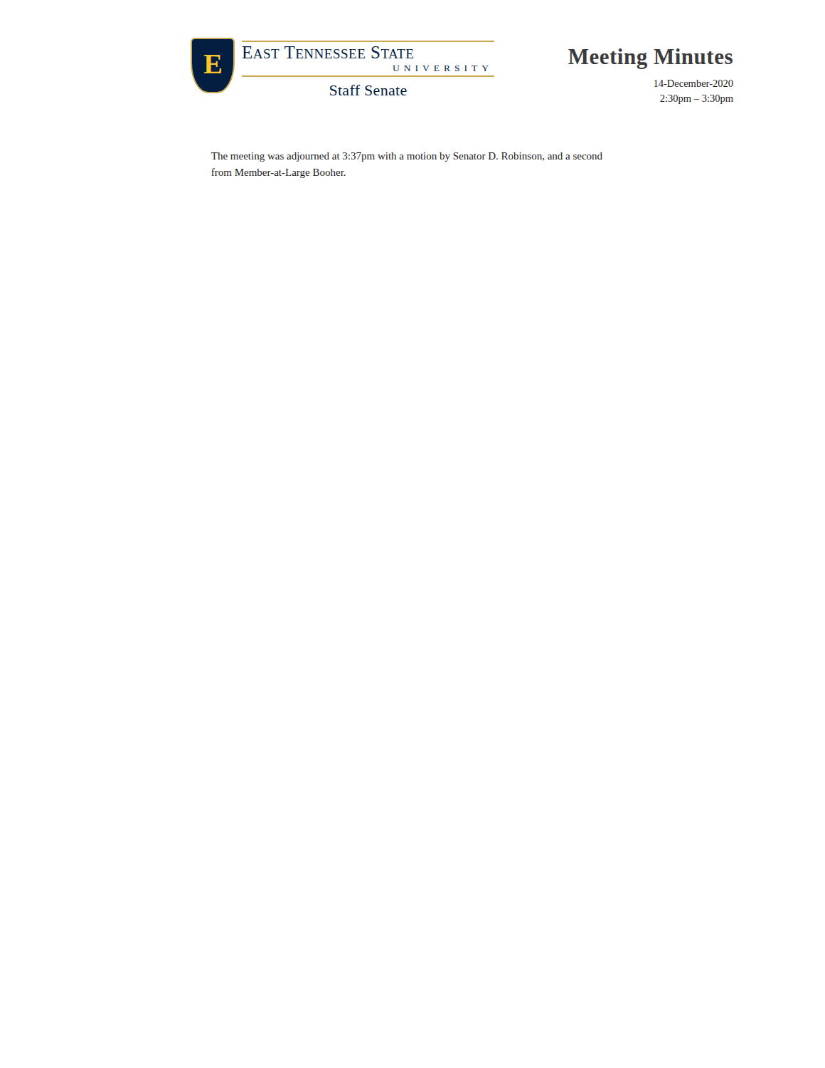E
EAST TENNESSEE STATE
UNIVERSITY
Staff Senate
Meeting Minutes
14-December-2020
2:30pm – 3:30pm
The meeting was adjourned at 3:37pm with a motion by Senator D. Robinson, and a second from Member-at-Large Booher.